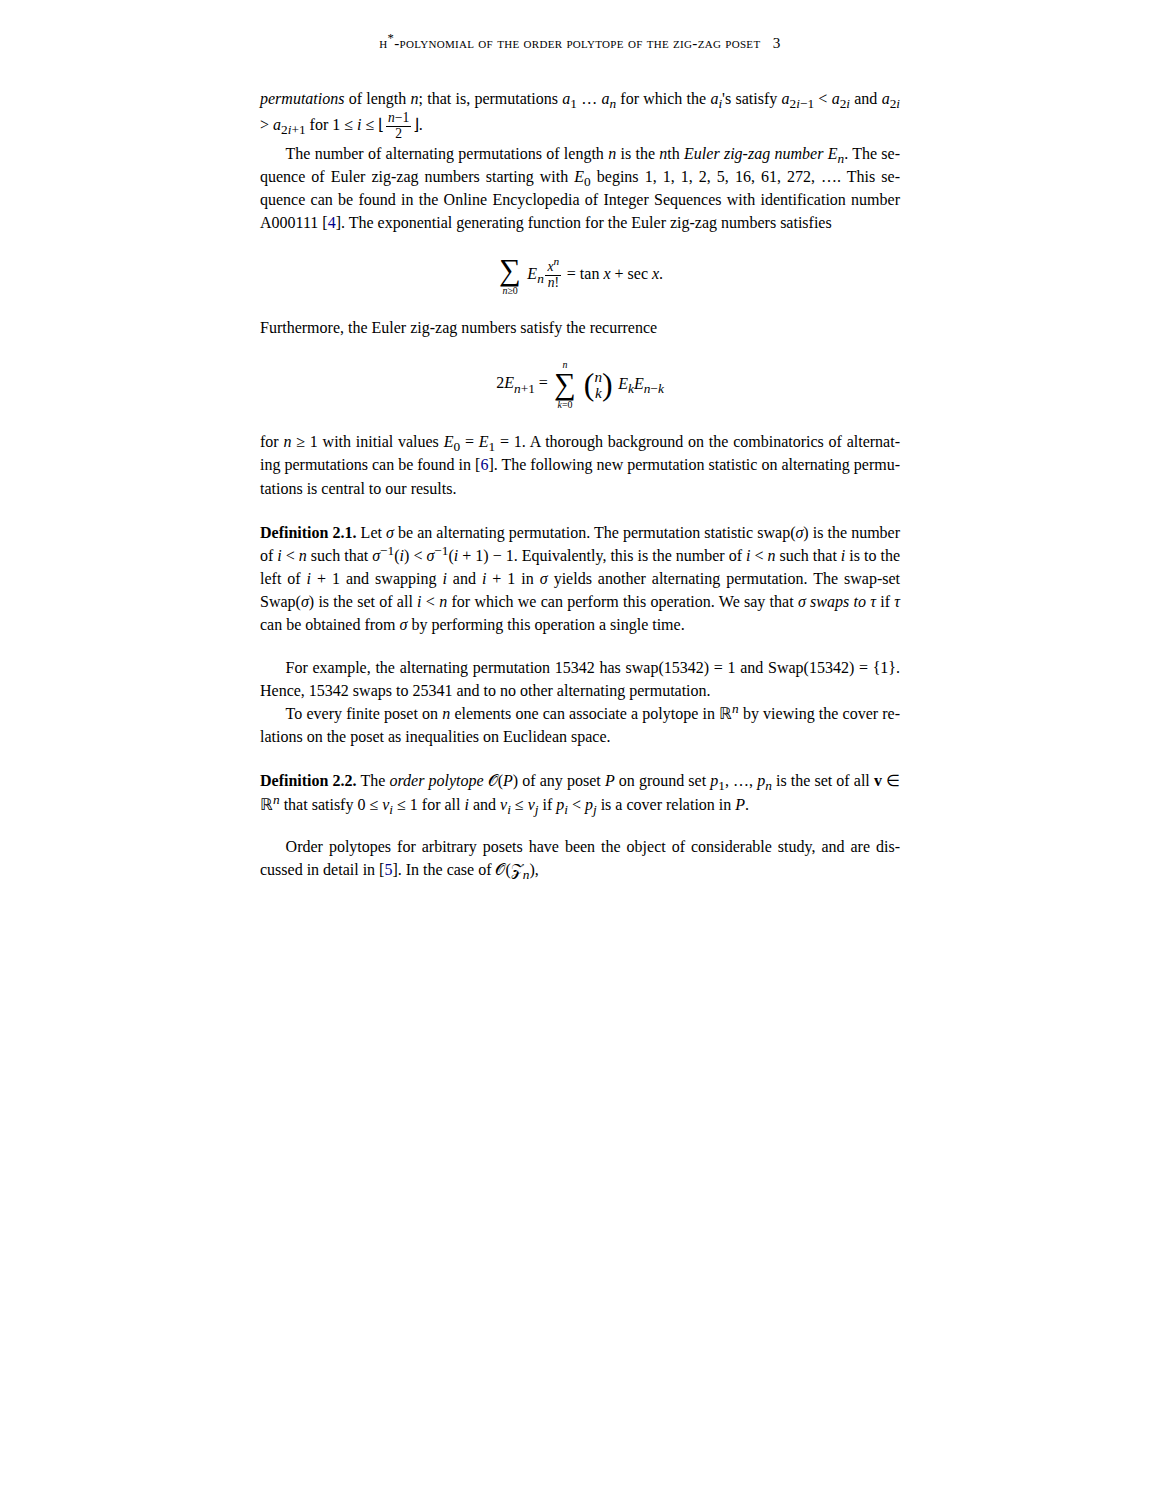h*-polynomial of the order polytope of the zig-zag poset 3
permutations of length n; that is, permutations a1 … an for which the ai's satisfy a2i−1 < a2i and a2i > a2i+1 for 1 ≤ i ≤ ⌊n−12⌋.
The number of alternating permutations of length n is the nth Euler zig-zag number En. The sequence of Euler zig-zag numbers starting with E0 begins 1, 1, 1, 2, 5, 16, 61, 272, …. This sequence can be found in the Online Encyclopedia of Integer Sequences with identification number A000111 [4]. The exponential generating function for the Euler zig-zag numbers satisfies
∑n≥0 En xn n! = tan x + sec x.
Furthermore, the Euler zig-zag numbers satisfy the recurrence
2En+1 = n∑k=0 (nk) EkEn−k
for n ≥ 1 with initial values E0 = E1 = 1. A thorough background on the combinatorics of alternating permutations can be found in [6]. The following new permutation statistic on alternating permutations is central to our results.
Definition 2.1. Let σ be an alternating permutation. The permutation statistic swap(σ) is the number of i < n such that σ−1(i) < σ−1(i + 1) − 1. Equivalently, this is the number of i < n such that i is to the left of i + 1 and swapping i and i + 1 in σ yields another alternating permutation. The swap-set Swap(σ) is the set of all i < n for which we can perform this operation. We say that σ swaps to τ if τ can be obtained from σ by performing this operation a single time.
For example, the alternating permutation 15342 has swap(15342) = 1 and Swap(15342) = {1}. Hence, 15342 swaps to 25341 and to no other alternating permutation.
To every finite poset on n elements one can associate a polytope in ℝn by viewing the cover relations on the poset as inequalities on Euclidean space.
Definition 2.2. The order polytope 𝒪(P) of any poset P on ground set p1, …, pn is the set of all v ∈ ℝn that satisfy 0 ≤ vi ≤ 1 for all i and vi ≤ vj if pi < pj is a cover relation in P.
Order polytopes for arbitrary posets have been the object of considerable study, and are discussed in detail in [5]. In the case of 𝒪(𝒵n),